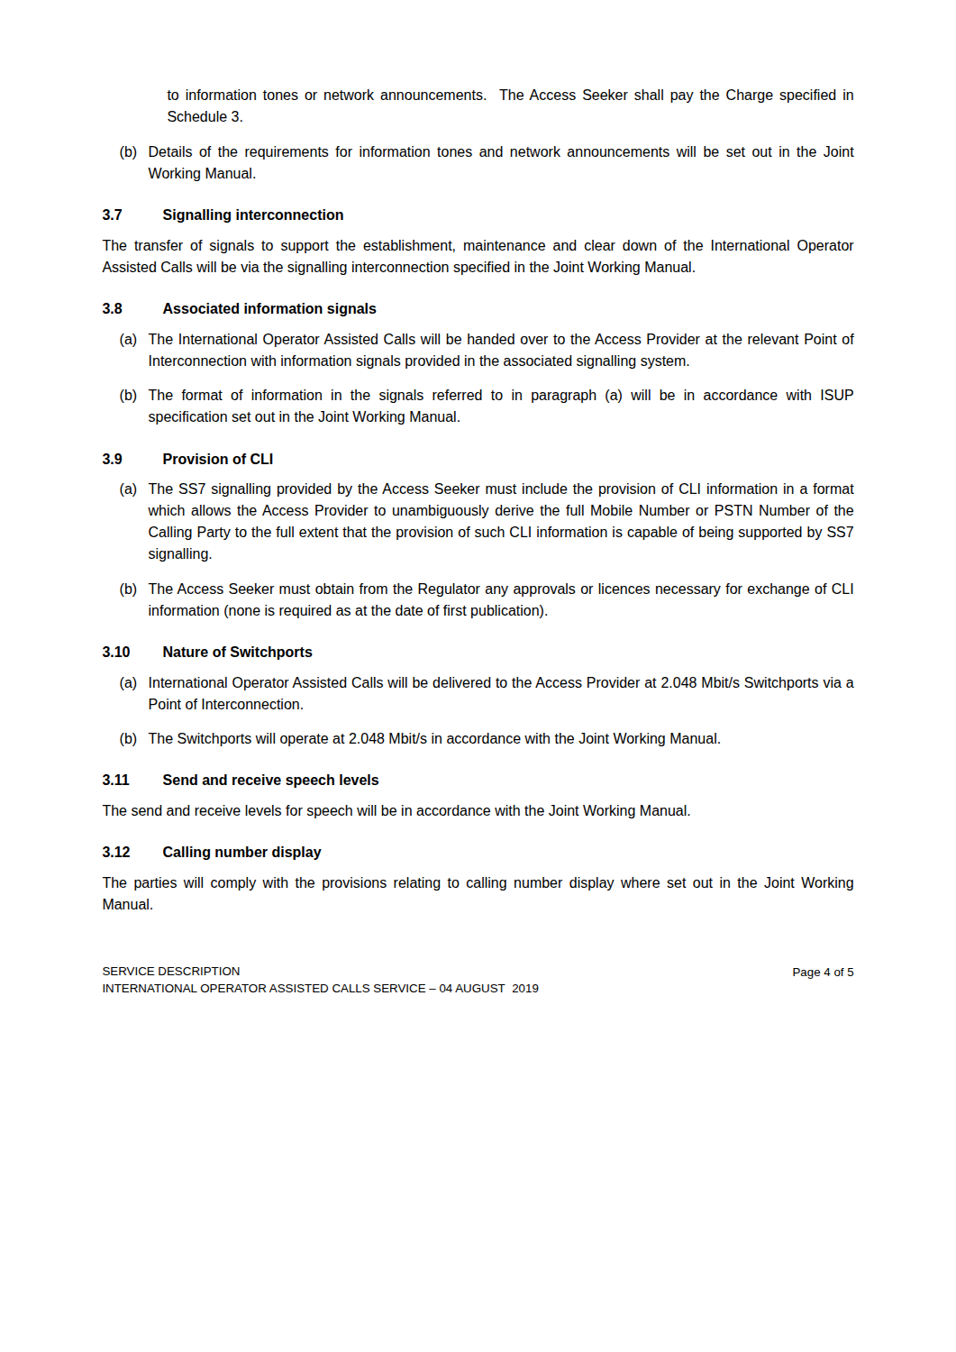to information tones or network announcements. The Access Seeker shall pay the Charge specified in Schedule 3.
(b)
Details of the requirements for information tones and network announcements will be set out in the Joint Working Manual.
3.7 Signalling interconnection
The transfer of signals to support the establishment, maintenance and clear down of the International Operator Assisted Calls will be via the signalling interconnection specified in the Joint Working Manual.
3.8 Associated information signals
(a)
The International Operator Assisted Calls will be handed over to the Access Provider at the relevant Point of Interconnection with information signals provided in the associated signalling system.
(b)
The format of information in the signals referred to in paragraph (a) will be in accordance with ISUP specification set out in the Joint Working Manual.
3.9 Provision of CLI
(a)
The SS7 signalling provided by the Access Seeker must include the provision of CLI information in a format which allows the Access Provider to unambiguously derive the full Mobile Number or PSTN Number of the Calling Party to the full extent that the provision of such CLI information is capable of being supported by SS7 signalling.
(b)
The Access Seeker must obtain from the Regulator any approvals or licences necessary for exchange of CLI information (none is required as at the date of first publication).
3.10 Nature of Switchports
(a)
International Operator Assisted Calls will be delivered to the Access Provider at 2.048 Mbit/s Switchports via a Point of Interconnection.
(b)
The Switchports will operate at 2.048 Mbit/s in accordance with the Joint Working Manual.
3.11 Send and receive speech levels
The send and receive levels for speech will be in accordance with the Joint Working Manual.
3.12 Calling number display
The parties will comply with the provisions relating to calling number display where set out in the Joint Working Manual.
Service Description
International Operator Assisted Calls Service – 04 August 2019
Page 4 of 5